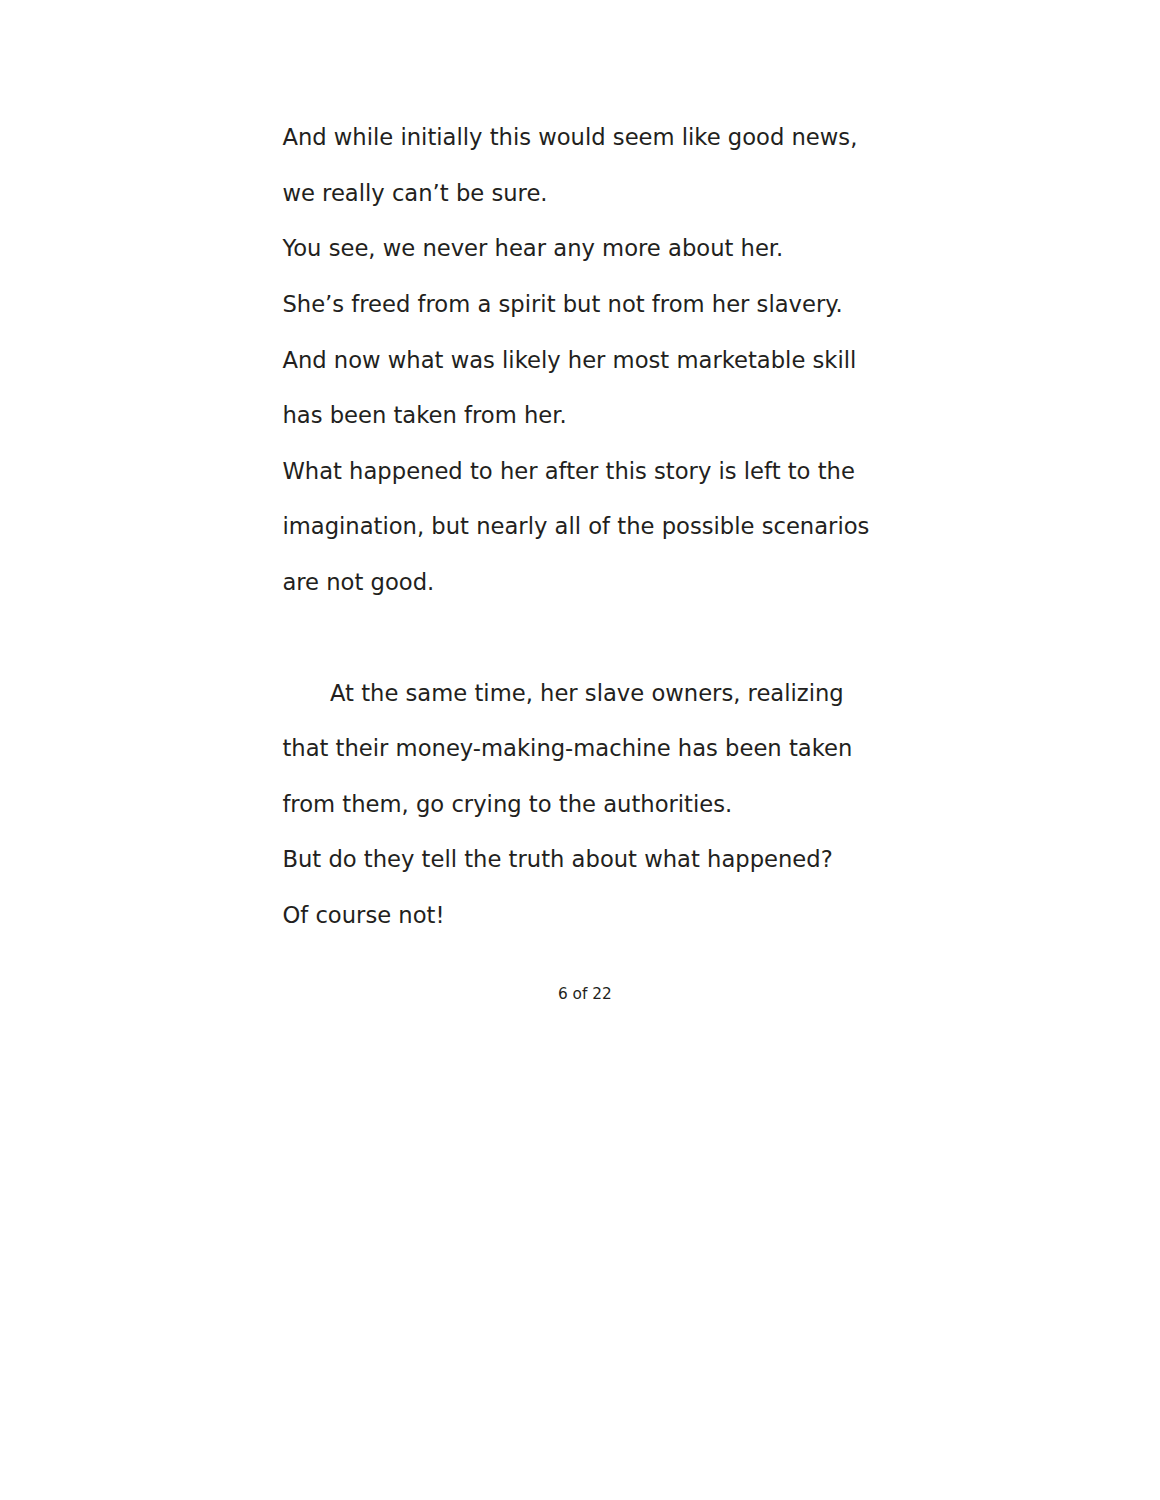And while initially this would seem like good news, we really can’t be sure.
You see, we never hear any more about her.
She’s freed from a spirit but not from her slavery.
And now what was likely her most marketable skill has been taken from her.
What happened to her after this story is left to the imagination, but nearly all of the possible scenarios are not good.
At the same time, her slave owners, realizing that their money-making-machine has been taken from them, go crying to the authorities.
But do they tell the truth about what happened?
Of course not!
6 of 22